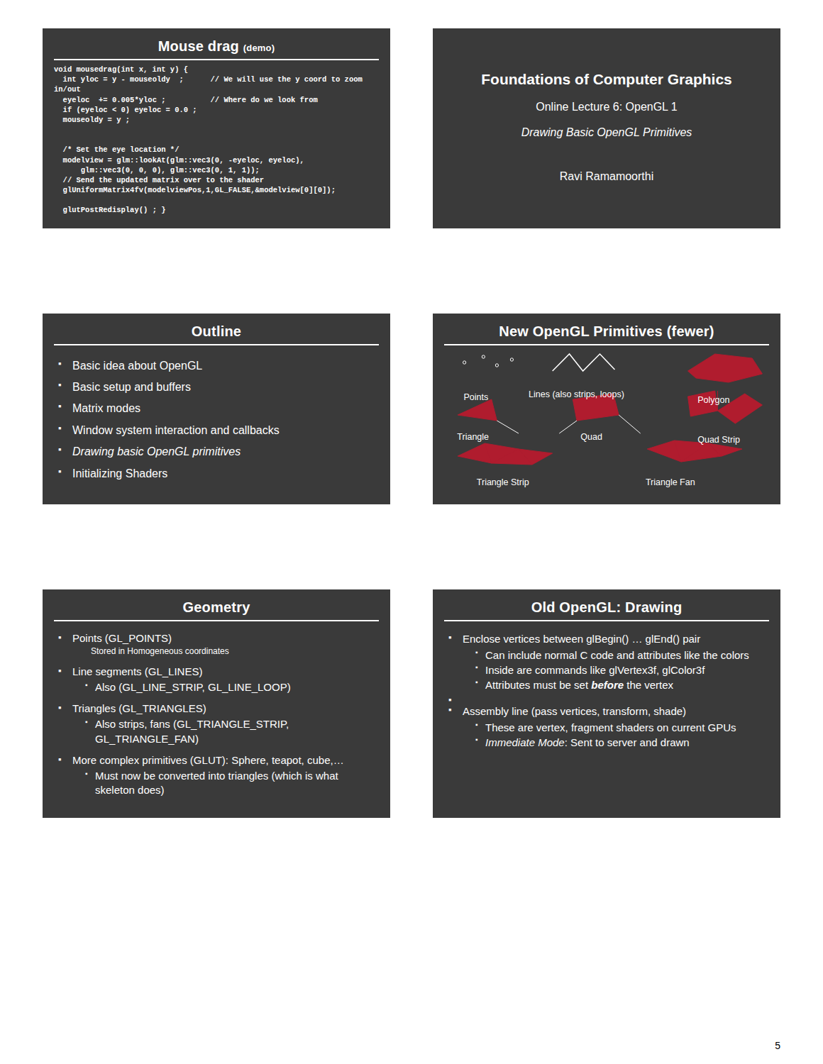Mouse drag (demo)
void mousedrag(int x, int y) {
  int yloc = y - mouseoldy  ;      // We will use the y coord to zoom in/out
  eyeloc  += 0.005*yloc ;          // Where do we look from
  if (eyeloc < 0) eyeloc = 0.0 ;
  mouseoldy = y ;


  /* Set the eye location */
  modelview = glm::lookAt(glm::vec3(0, -eyeloc, eyeloc),
      glm::vec3(0, 0, 0), glm::vec3(0, 1, 1));
  // Send the updated matrix over to the shader
  glUniformMatrix4fv(modelviewPos,1,GL_FALSE,&modelview[0][0]);

  glutPostRedisplay() ; }
Foundations of Computer Graphics
Online Lecture 6: OpenGL 1
Drawing Basic OpenGL Primitives
Ravi Ramamoorthi
Outline
Basic idea about OpenGL
Basic setup and buffers
Matrix modes
Window system interaction and callbacks
Drawing basic OpenGL primitives
Initializing Shaders
New OpenGL Primitives (fewer)
Points Lines (also strips, loops) Polygon Triangle Quad Quad Strip Triangle Strip Triangle Fan
Geometry
Points (GL_POINTS)
Stored in Homogeneous coordinates
Line segments (GL_LINES)
Also (GL_LINE_STRIP, GL_LINE_LOOP)
Triangles (GL_TRIANGLES)
Also strips, fans (GL_TRIANGLE_STRIP, GL_TRIANGLE_FAN)
More complex primitives (GLUT): Sphere, teapot, cube,…
Must now be converted into triangles (which is what skeleton does)
Old OpenGL: Drawing
Enclose vertices between glBegin() … glEnd() pair
Can include normal C code and attributes like the colors
Inside are commands like glVertex3f, glColor3f
Attributes must be set before the vertex
Assembly line (pass vertices, transform, shade)
These are vertex, fragment shaders on current GPUs
Immediate Mode: Sent to server and drawn
5